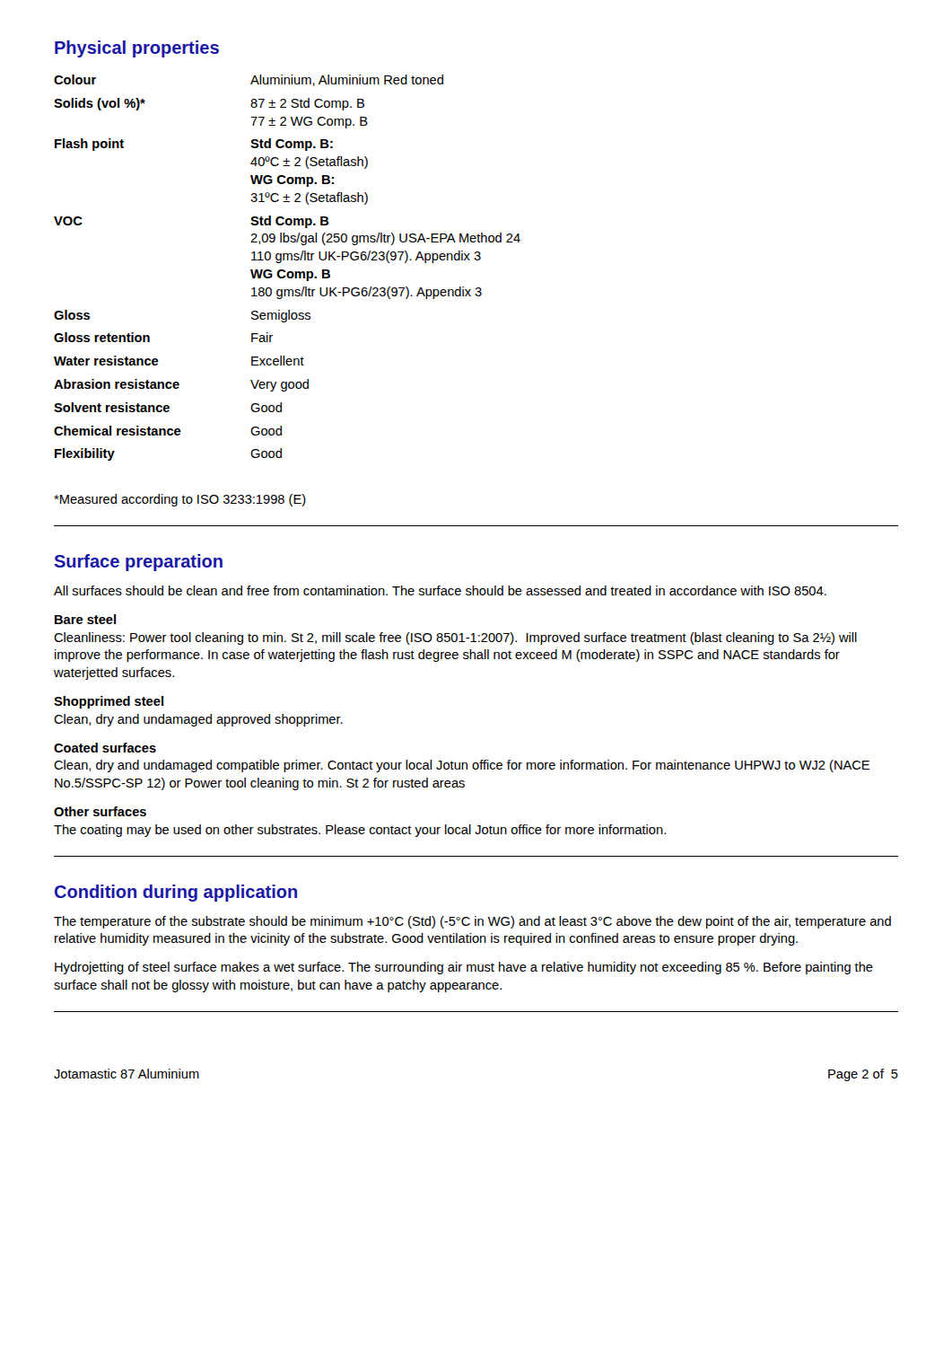Physical properties
| Colour | Aluminium, Aluminium Red toned |
| Solids (vol %)* | 87 ± 2 Std Comp. B 77 ± 2 WG Comp. B |
| Flash point | Std Comp. B: 40ºC ± 2 (Setaflash) WG Comp. B: 31ºC ± 2 (Setaflash) |
| VOC | Std Comp. B 2,09 lbs/gal (250 gms/ltr) USA-EPA Method 24 110 gms/ltr UK-PG6/23(97). Appendix 3 WG Comp. B 180 gms/ltr UK-PG6/23(97). Appendix 3 |
| Gloss | Semigloss |
| Gloss retention | Fair |
| Water resistance | Excellent |
| Abrasion resistance | Very good |
| Solvent resistance | Good |
| Chemical resistance | Good |
| Flexibility | Good |
*Measured according to ISO 3233:1998 (E)
Surface preparation
All surfaces should be clean and free from contamination. The surface should be assessed and treated in accordance with ISO 8504.
Bare steel
Cleanliness: Power tool cleaning to min. St 2, mill scale free (ISO 8501-1:2007). Improved surface treatment (blast cleaning to Sa 2½) will improve the performance. In case of waterjetting the flash rust degree shall not exceed M (moderate) in SSPC and NACE standards for waterjetted surfaces.
Shopprimed steel
Clean, dry and undamaged approved shopprimer.
Coated surfaces
Clean, dry and undamaged compatible primer. Contact your local Jotun office for more information. For maintenance UHPWJ to WJ2 (NACE No.5/SSPC-SP 12) or Power tool cleaning to min. St 2 for rusted areas
Other surfaces
The coating may be used on other substrates. Please contact your local Jotun office for more information.
Condition during application
The temperature of the substrate should be minimum +10°C (Std) (-5°C in WG) and at least 3°C above the dew point of the air, temperature and relative humidity measured in the vicinity of the substrate. Good ventilation is required in confined areas to ensure proper drying.
Hydrojetting of steel surface makes a wet surface. The surrounding air must have a relative humidity not exceeding 85 %. Before painting the surface shall not be glossy with moisture, but can have a patchy appearance.
Jotamastic 87 Aluminium Page 2 of 5